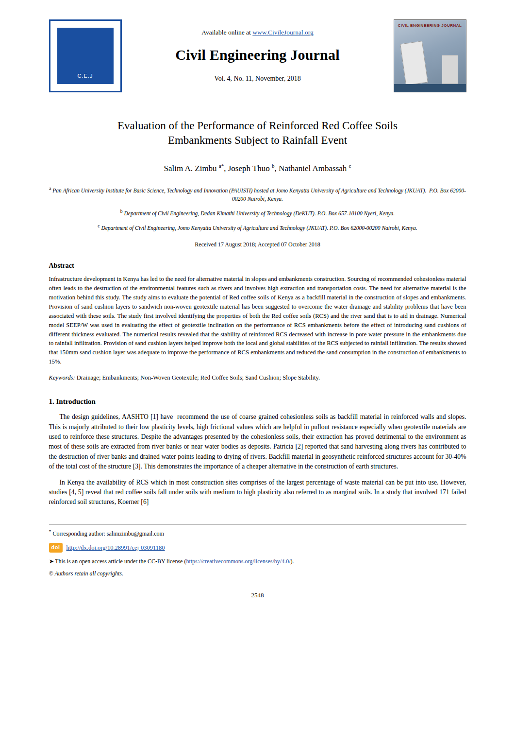Available online at www.CivileJournal.org
Civil Engineering Journal
Vol. 4, No. 11, November, 2018
CIVIL ENGINEERING JOURNAL
Evaluation of the Performance of Reinforced Red Coffee Soils
Embankments Subject to Rainfall Event
Salim A. Zimbu a*, Joseph Thuo b, Nathaniel Ambassah c
a Pan African University Institute for Basic Science, Technology and Innovation (PAUISTI) hosted at Jomo Kenyatta University of Agriculture and Technology (JKUAT). P.O. Box 62000-00200 Nairobi, Kenya.
b Department of Civil Engineering, Dedan Kimathi University of Technology (DeKUT). P.O. Box 657-10100 Nyeri, Kenya.
c Department of Civil Engineering, Jomo Kenyatta University of Agriculture and Technology (JKUAT). P.O. Box 62000-00200 Nairobi, Kenya.
Received 17 August 2018; Accepted 07 October 2018
Abstract
Infrastructure development in Kenya has led to the need for alternative material in slopes and embankments construction. Sourcing of recommended cohesionless material often leads to the destruction of the environmental features such as rivers and involves high extraction and transportation costs. The need for alternative material is the motivation behind this study. The study aims to evaluate the potential of Red coffee soils of Kenya as a backfill material in the construction of slopes and embankments. Provision of sand cushion layers to sandwich non-woven geotextile material has been suggested to overcome the water drainage and stability problems that have been associated with these soils. The study first involved identifying the properties of both the Red coffee soils (RCS) and the river sand that is to aid in drainage. Numerical model SEEP/W was used in evaluating the effect of geotextile inclination on the performance of RCS embankments before the effect of introducing sand cushions of different thickness evaluated. The numerical results revealed that the stability of reinforced RCS decreased with increase in pore water pressure in the embankments due to rainfall infiltration. Provision of sand cushion layers helped improve both the local and global stabilities of the RCS subjected to rainfall infiltration. The results showed that 150mm sand cushion layer was adequate to improve the performance of RCS embankments and reduced the sand consumption in the construction of embankments to 15%.
Keywords: Drainage; Embankments; Non-Woven Geotextile; Red Coffee Soils; Sand Cushion; Slope Stability.
1. Introduction
The design guidelines, AASHTO [1] have recommend the use of coarse grained cohesionless soils as backfill material in reinforced walls and slopes. This is majorly attributed to their low plasticity levels, high frictional values which are helpful in pullout resistance especially when geotextile materials are used to reinforce these structures. Despite the advantages presented by the cohesionless soils, their extraction has proved detrimental to the environment as most of these soils are extracted from river banks or near water bodies as deposits. Patricia [2] reported that sand harvesting along rivers has contributed to the destruction of river banks and drained water points leading to drying of rivers. Backfill material in geosynthetic reinforced structures account for 30-40% of the total cost of the structure [3]. This demonstrates the importance of a cheaper alternative in the construction of earth structures.
In Kenya the availability of RCS which in most construction sites comprises of the largest percentage of waste material can be put into use. However, studies [4, 5] reveal that red coffee soils fall under soils with medium to high plasticity also referred to as marginal soils. In a study that involved 171 failed reinforced soil structures, Koerner [6]
* Corresponding author: salimzimbu@gmail.com
doi http://dx.doi.org/10.28991/cej-03091180
➤ This is an open access article under the CC-BY license (https://creativecommons.org/licenses/by/4.0/).
© Authors retain all copyrights.
2548